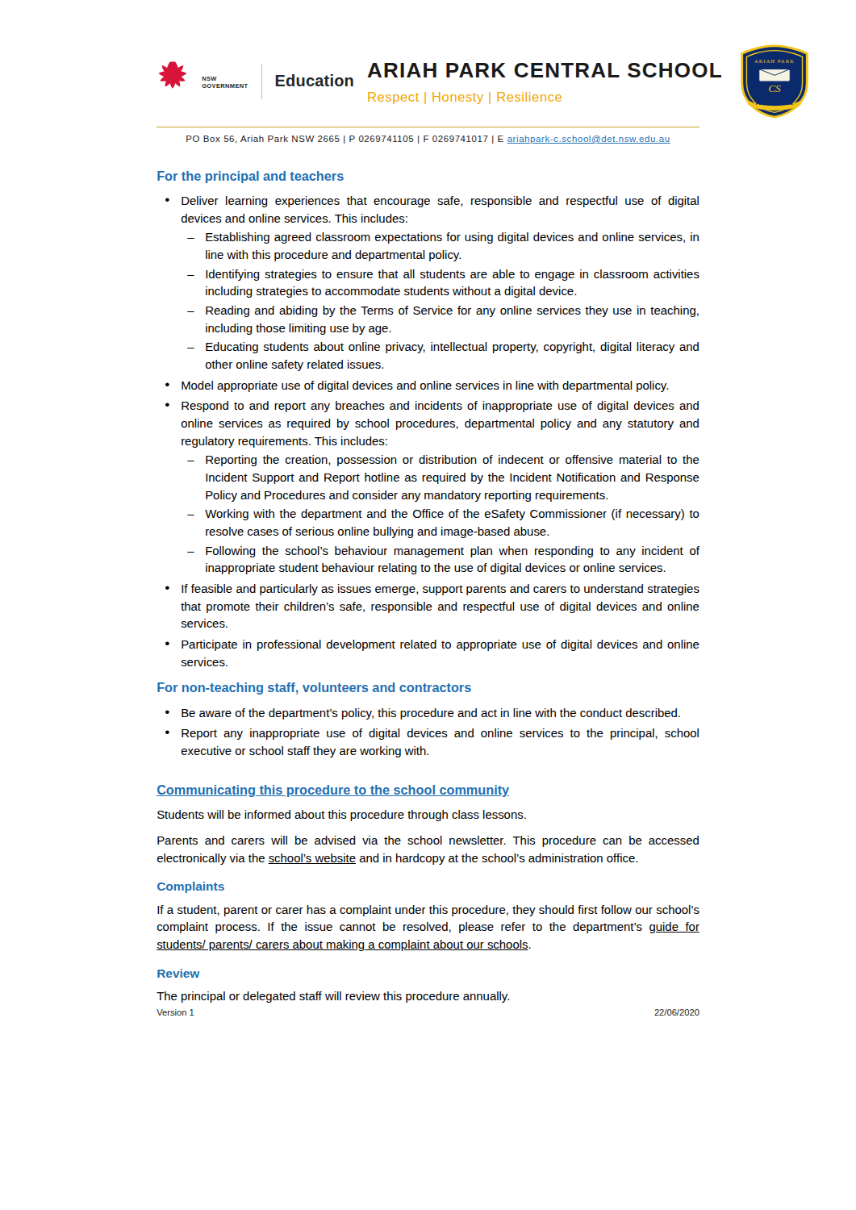NSW
GOVERNMENT
Education
ARIAH PARK CENTRAL SCHOOL
Respect | Honesty | Resilience
ARIAH PARK CS PLAY THE GAME
PO Box 56, Ariah Park NSW 2665 | P 0269741105 | F 0269741017 | E ariahpark-c.school@det.nsw.edu.au
For the principal and teachers
Deliver learning experiences that encourage safe, responsible and respectful use of digital devices and online services. This includes:
Establishing agreed classroom expectations for using digital devices and online services, in line with this procedure and departmental policy.
Identifying strategies to ensure that all students are able to engage in classroom activities including strategies to accommodate students without a digital device.
Reading and abiding by the Terms of Service for any online services they use in teaching, including those limiting use by age.
Educating students about online privacy, intellectual property, copyright, digital literacy and other online safety related issues.
Model appropriate use of digital devices and online services in line with departmental policy.
Respond to and report any breaches and incidents of inappropriate use of digital devices and online services as required by school procedures, departmental policy and any statutory and regulatory requirements. This includes:
Reporting the creation, possession or distribution of indecent or offensive material to the Incident Support and Report hotline as required by the Incident Notification and Response Policy and Procedures and consider any mandatory reporting requirements.
Working with the department and the Office of the eSafety Commissioner (if necessary) to resolve cases of serious online bullying and image-based abuse.
Following the school’s behaviour management plan when responding to any incident of inappropriate student behaviour relating to the use of digital devices or online services.
If feasible and particularly as issues emerge, support parents and carers to understand strategies that promote their children’s safe, responsible and respectful use of digital devices and online services.
Participate in professional development related to appropriate use of digital devices and online services.
For non-teaching staff, volunteers and contractors
Be aware of the department’s policy, this procedure and act in line with the conduct described.
Report any inappropriate use of digital devices and online services to the principal, school executive or school staff they are working with.
Communicating this procedure to the school community
Students will be informed about this procedure through class lessons.
Parents and carers will be advised via the school newsletter. This procedure can be accessed electronically via the school’s website and in hardcopy at the school’s administration office.
Complaints
If a student, parent or carer has a complaint under this procedure, they should first follow our school’s complaint process. If the issue cannot be resolved, please refer to the department’s guide for students/ parents/ carers about making a complaint about our schools.
Review
The principal or delegated staff will review this procedure annually.
Version 1 22/06/2020